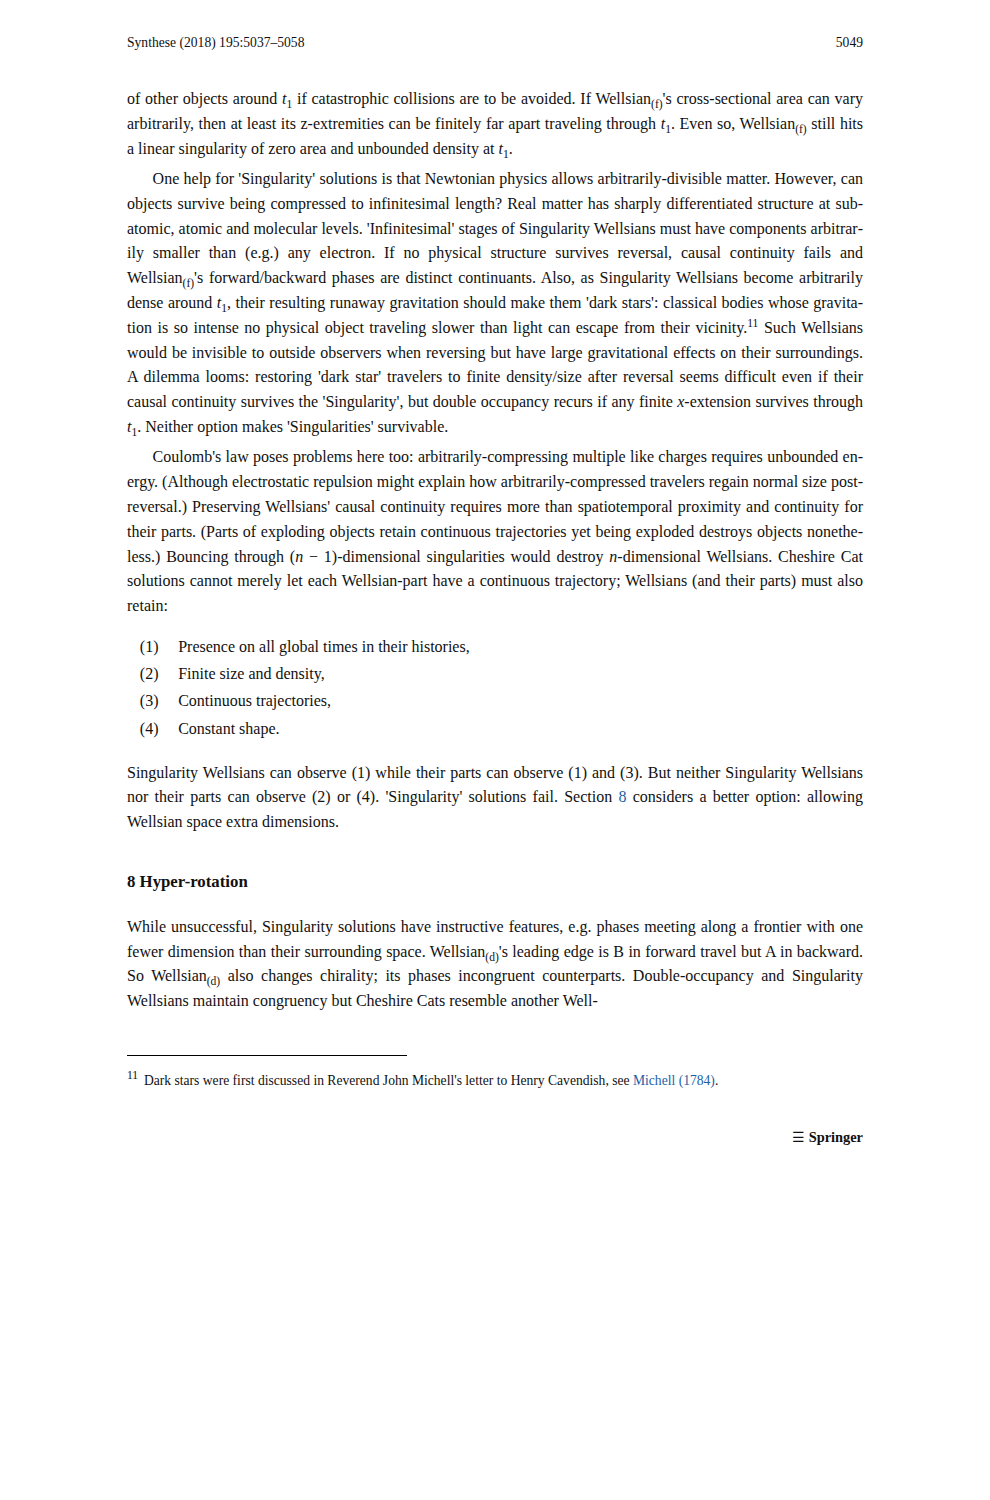Synthese (2018) 195:5037–5058 5049
of other objects around t1 if catastrophic collisions are to be avoided. If Wellsian(f)'s cross-sectional area can vary arbitrarily, then at least its z-extremities can be finitely far apart traveling through t1. Even so, Wellsian(f) still hits a linear singularity of zero area and unbounded density at t1.
One help for 'Singularity' solutions is that Newtonian physics allows arbitrarily-divisible matter. However, can objects survive being compressed to infinitesimal length? Real matter has sharply differentiated structure at sub-atomic, atomic and molecular levels. 'Infinitesimal' stages of Singularity Wellsians must have components arbitrarily smaller than (e.g.) any electron. If no physical structure survives reversal, causal continuity fails and Wellsian(f)'s forward/backward phases are distinct continuants. Also, as Singularity Wellsians become arbitrarily dense around t1, their resulting runaway gravitation should make them 'dark stars': classical bodies whose gravitation is so intense no physical object traveling slower than light can escape from their vicinity.11 Such Wellsians would be invisible to outside observers when reversing but have large gravitational effects on their surroundings. A dilemma looms: restoring 'dark star' travelers to finite density/size after reversal seems difficult even if their causal continuity survives the 'Singularity', but double occupancy recurs if any finite x-extension survives through t1. Neither option makes 'Singularities' survivable.
Coulomb's law poses problems here too: arbitrarily-compressing multiple like charges requires unbounded energy. (Although electrostatic repulsion might explain how arbitrarily-compressed travelers regain normal size post-reversal.) Preserving Wellsians' causal continuity requires more than spatiotemporal proximity and continuity for their parts. (Parts of exploding objects retain continuous trajectories yet being exploded destroys objects nonetheless.) Bouncing through (n − 1)-dimensional singularities would destroy n-dimensional Wellsians. Cheshire Cat solutions cannot merely let each Wellsian-part have a continuous trajectory; Wellsians (and their parts) must also retain:
(1) Presence on all global times in their histories,
(2) Finite size and density,
(3) Continuous trajectories,
(4) Constant shape.
Singularity Wellsians can observe (1) while their parts can observe (1) and (3). But neither Singularity Wellsians nor their parts can observe (2) or (4). 'Singularity' solutions fail. Section 8 considers a better option: allowing Wellsian space extra dimensions.
8 Hyper-rotation
While unsuccessful, Singularity solutions have instructive features, e.g. phases meeting along a frontier with one fewer dimension than their surrounding space. Wellsian(d)'s leading edge is B in forward travel but A in backward. So Wellsian(d) also changes chirality; its phases incongruent counterparts. Double-occupancy and Singularity Wellsians maintain congruency but Cheshire Cats resemble another Well-
11 Dark stars were first discussed in Reverend John Michell's letter to Henry Cavendish, see Michell (1784).
☰ Springer